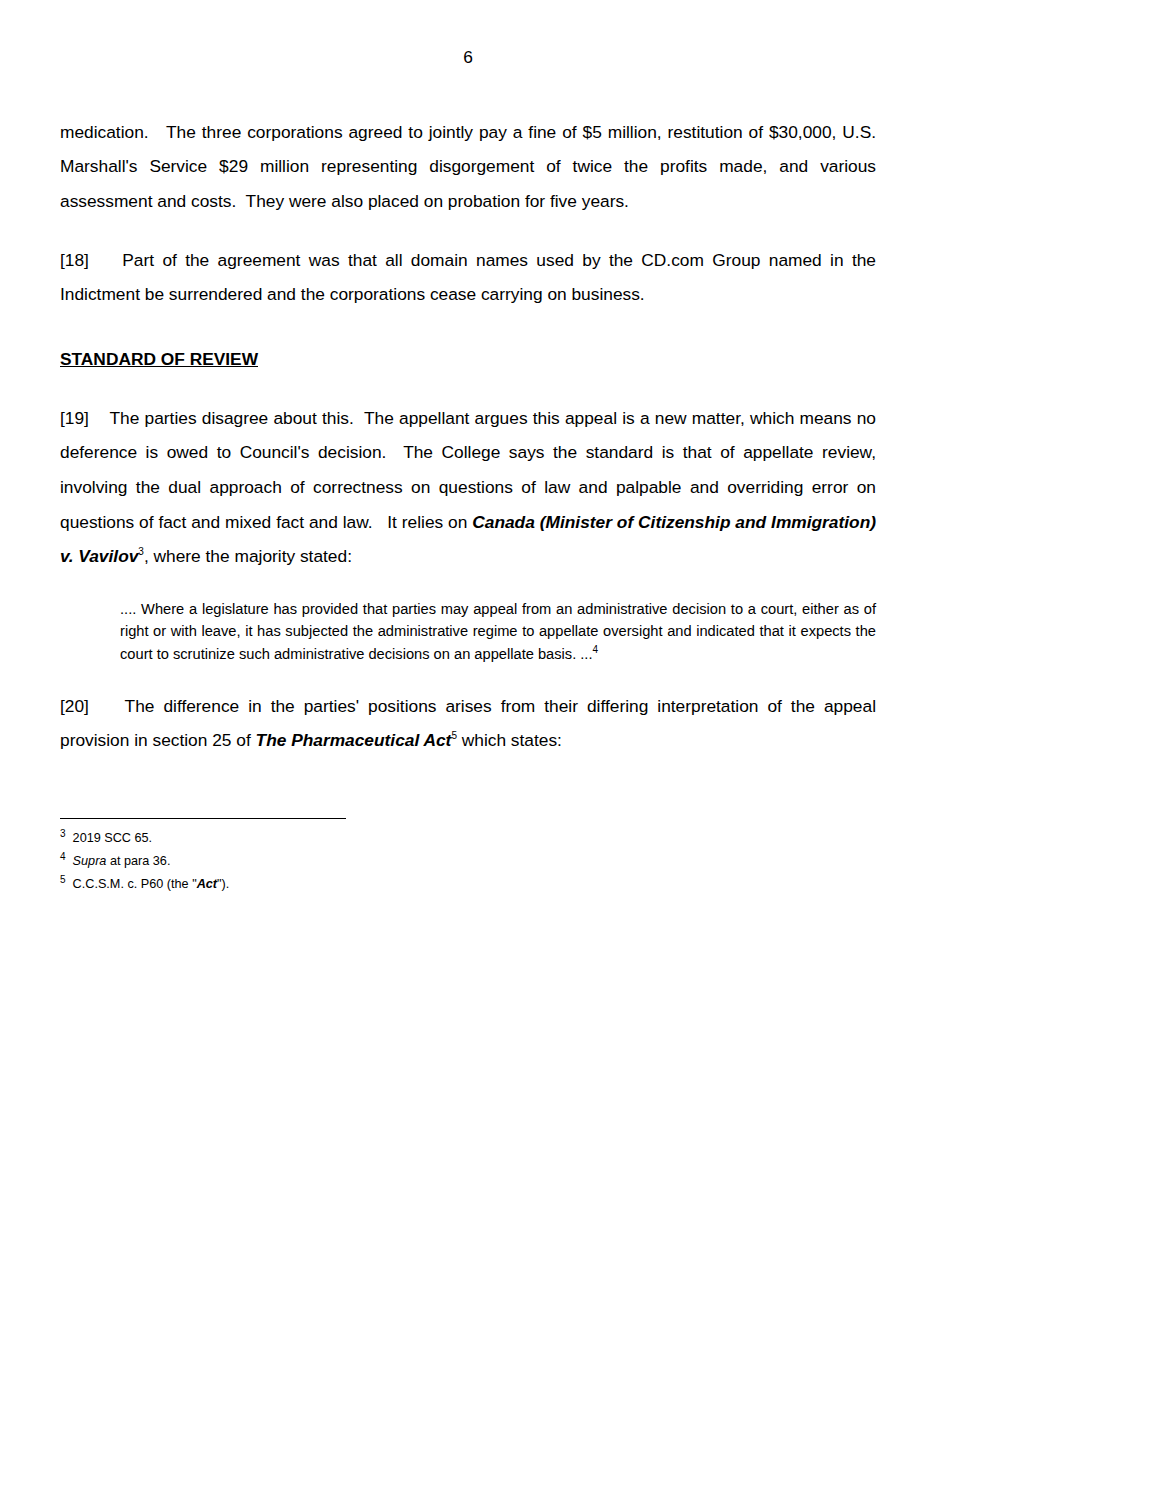6
medication. The three corporations agreed to jointly pay a fine of $5 million, restitution of $30,000, U.S. Marshall's Service $29 million representing disgorgement of twice the profits made, and various assessment and costs. They were also placed on probation for five years.
[18] Part of the agreement was that all domain names used by the CD.com Group named in the Indictment be surrendered and the corporations cease carrying on business.
STANDARD OF REVIEW
[19] The parties disagree about this. The appellant argues this appeal is a new matter, which means no deference is owed to Council's decision. The College says the standard is that of appellate review, involving the dual approach of correctness on questions of law and palpable and overriding error on questions of fact and mixed fact and law. It relies on Canada (Minister of Citizenship and Immigration) v. Vavilov3, where the majority stated:
.... Where a legislature has provided that parties may appeal from an administrative decision to a court, either as of right or with leave, it has subjected the administrative regime to appellate oversight and indicated that it expects the court to scrutinize such administrative decisions on an appellate basis. ...4
[20] The difference in the parties' positions arises from their differing interpretation of the appeal provision in section 25 of The Pharmaceutical Act5 which states:
3 2019 SCC 65.
4 Supra at para 36.
5 C.C.S.M. c. P60 (the "Act").